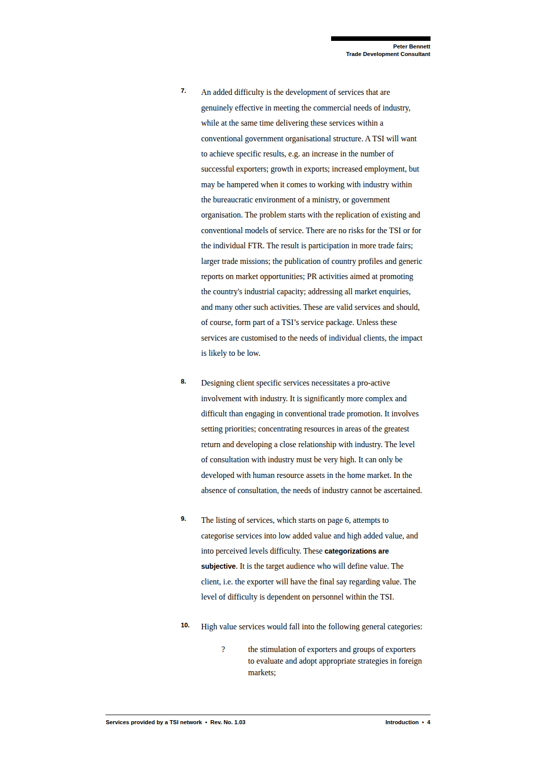Peter Bennett
Trade Development Consultant
7. An added difficulty is the development of services that are genuinely effective in meeting the commercial needs of industry, while at the same time delivering these services within a conventional government organisational structure. A TSI will want to achieve specific results, e.g. an increase in the number of successful exporters; growth in exports; increased employment, but may be hampered when it comes to working with industry within the bureaucratic environment of a ministry, or government organisation. The problem starts with the replication of existing and conventional models of service. There are no risks for the TSI or for the individual FTR. The result is participation in more trade fairs; larger trade missions; the publication of country profiles and generic reports on market opportunities; PR activities aimed at promoting the country's industrial capacity; addressing all market enquiries, and many other such activities. These are valid services and should, of course, form part of a TSI’s service package. Unless these services are customised to the needs of individual clients, the impact is likely to be low.
8. Designing client specific services necessitates a pro-active involvement with industry. It is significantly more complex and difficult than engaging in conventional trade promotion. It involves setting priorities; concentrating resources in areas of the greatest return and developing a close relationship with industry. The level of consultation with industry must be very high. It can only be developed with human resource assets in the home market. In the absence of consultation, the needs of industry cannot be ascertained.
9. The listing of services, which starts on page 6, attempts to categorise services into low added value and high added value, and into perceived levels difficulty. These categorizations are subjective. It is the target audience who will define value. The client, i.e. the exporter will have the final say regarding value. The level of difficulty is dependent on personnel within the TSI.
10. High value services would fall into the following general categories:
? the stimulation of exporters and groups of exporters to evaluate and adopt appropriate strategies in foreign markets;
Services provided by a TSI network • Rev. No. 1.03
Introduction • 4